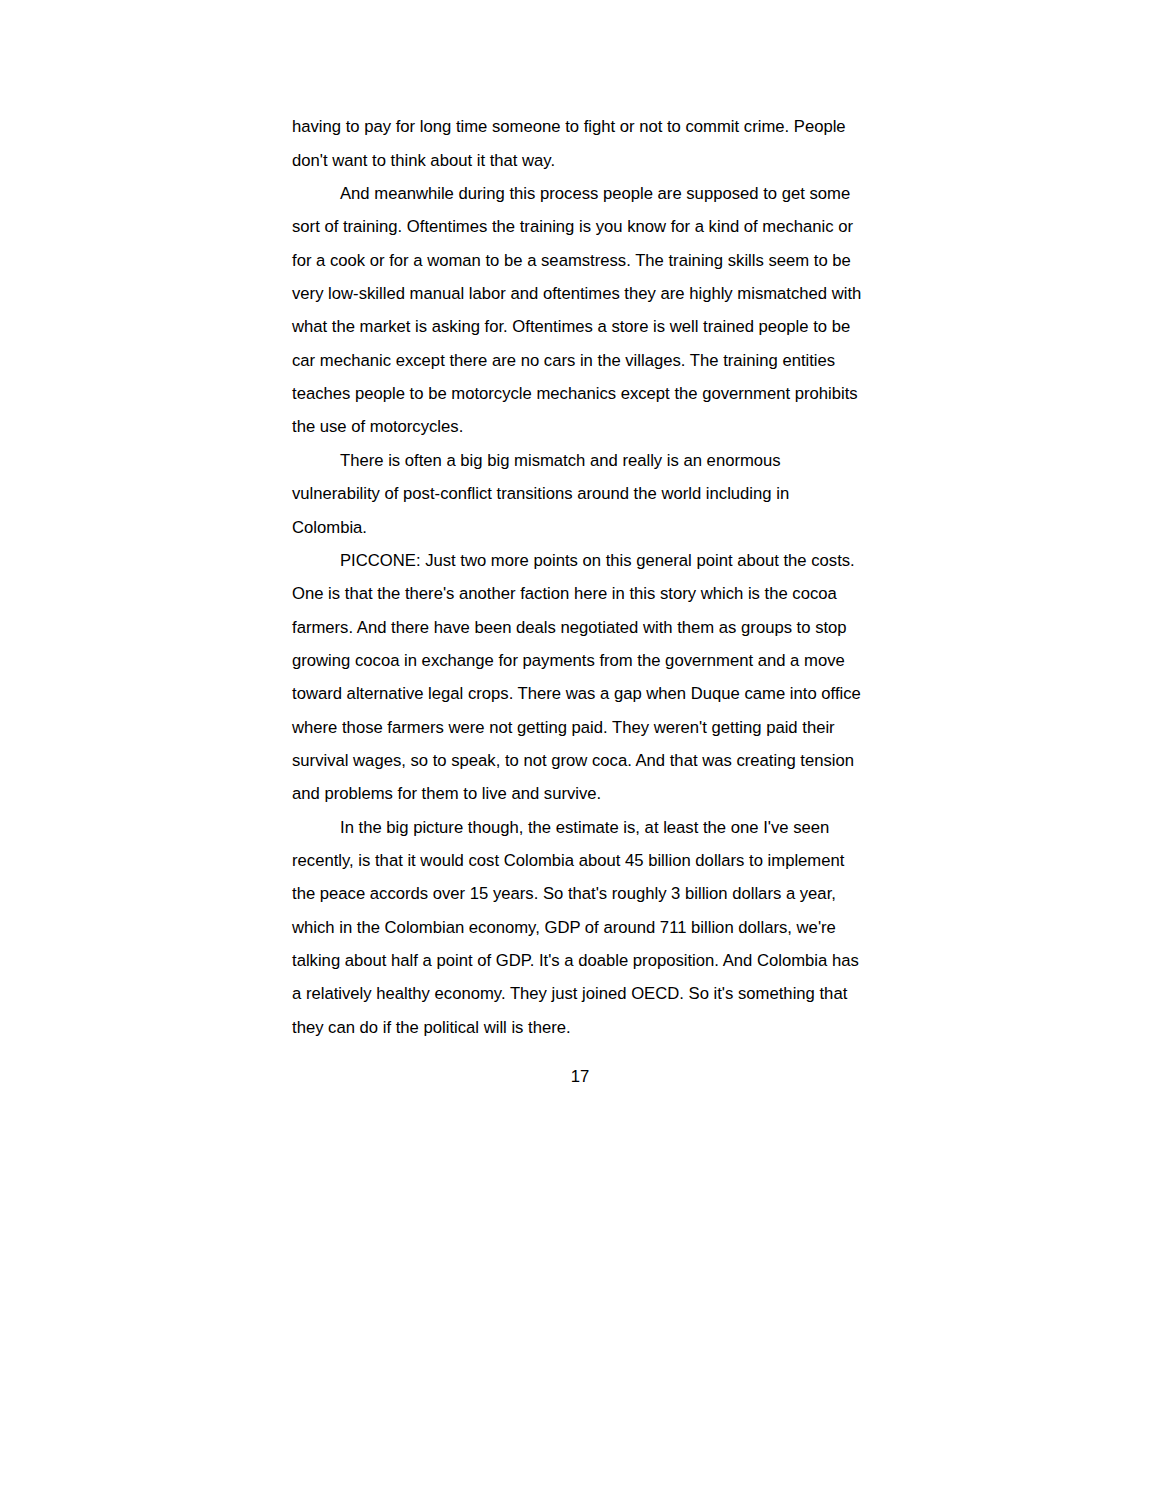having to pay for long time someone to fight or not to commit crime. People don't want to think about it that way.
And meanwhile during this process people are supposed to get some sort of training. Oftentimes the training is you know for a kind of mechanic or for a cook or for a woman to be a seamstress. The training skills seem to be very low-skilled manual labor and oftentimes they are highly mismatched with what the market is asking for. Oftentimes a store is well trained people to be car mechanic except there are no cars in the villages. The training entities teaches people to be motorcycle mechanics except the government prohibits the use of motorcycles.
There is often a big big mismatch and really is an enormous vulnerability of post-conflict transitions around the world including in Colombia.
PICCONE: Just two more points on this general point about the costs. One is that the there's another faction here in this story which is the cocoa farmers. And there have been deals negotiated with them as groups to stop growing cocoa in exchange for payments from the government and a move toward alternative legal crops. There was a gap when Duque came into office where those farmers were not getting paid. They weren't getting paid their survival wages, so to speak, to not grow coca. And that was creating tension and problems for them to live and survive.
In the big picture though, the estimate is, at least the one I've seen recently, is that it would cost Colombia about 45 billion dollars to implement the peace accords over 15 years. So that's roughly 3 billion dollars a year, which in the Colombian economy, GDP of around 711 billion dollars, we're talking about half a point of GDP. It's a doable proposition. And Colombia has a relatively healthy economy. They just joined OECD. So it's something that they can do if the political will is there.
17